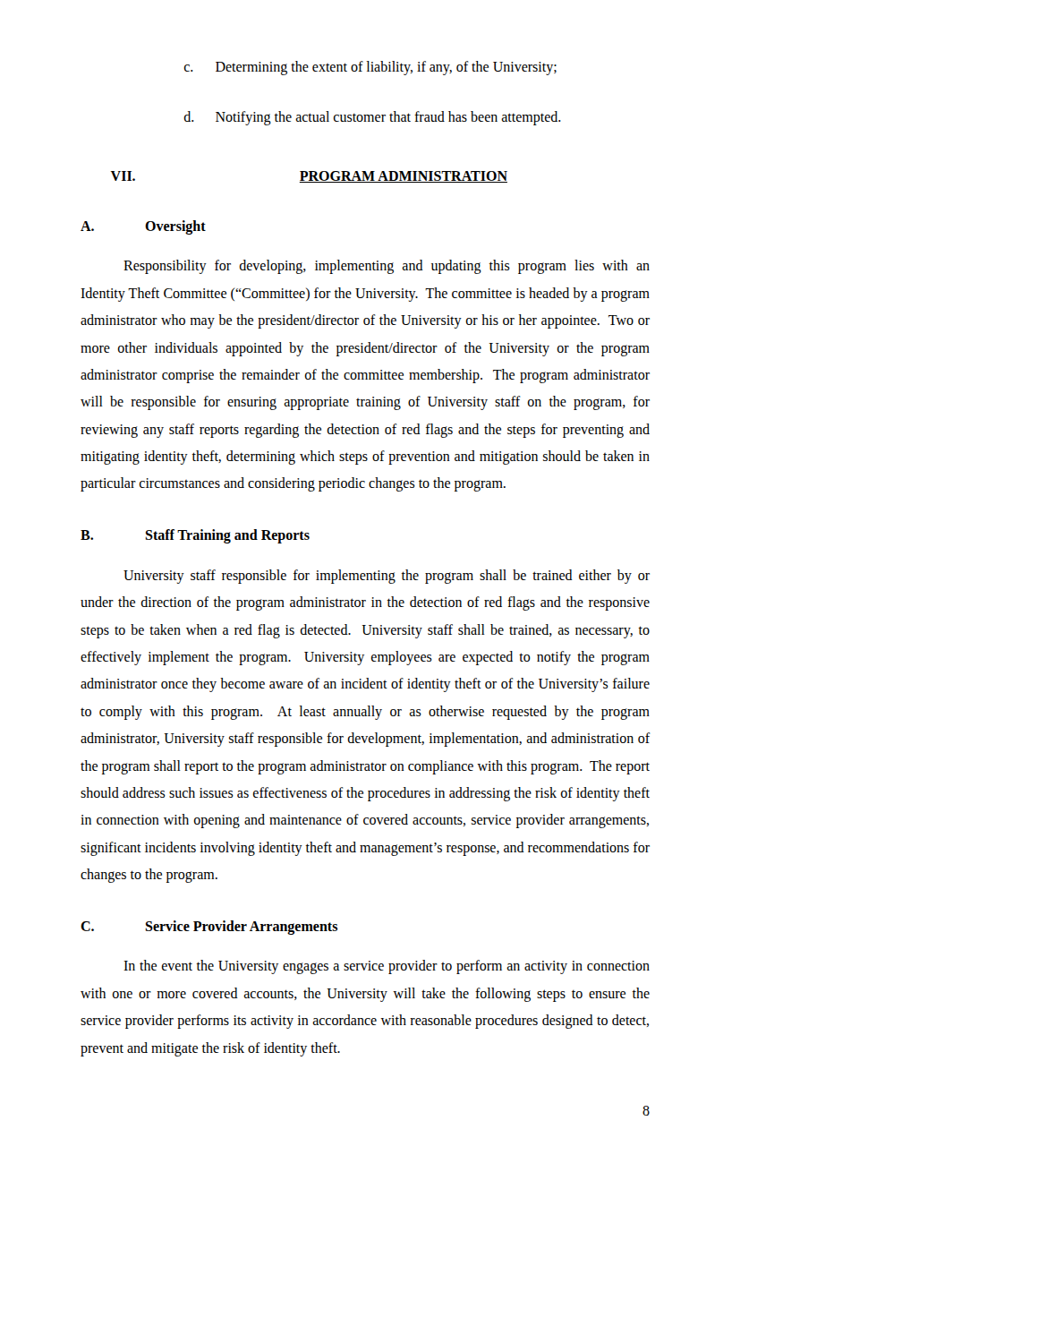c. Determining the extent of liability, if any, of the University;
d. Notifying the actual customer that fraud has been attempted.
VII. PROGRAM ADMINISTRATION
A. Oversight
Responsibility for developing, implementing and updating this program lies with an Identity Theft Committee (“Committee) for the University. The committee is headed by a program administrator who may be the president/director of the University or his or her appointee. Two or more other individuals appointed by the president/director of the University or the program administrator comprise the remainder of the committee membership. The program administrator will be responsible for ensuring appropriate training of University staff on the program, for reviewing any staff reports regarding the detection of red flags and the steps for preventing and mitigating identity theft, determining which steps of prevention and mitigation should be taken in particular circumstances and considering periodic changes to the program.
B. Staff Training and Reports
University staff responsible for implementing the program shall be trained either by or under the direction of the program administrator in the detection of red flags and the responsive steps to be taken when a red flag is detected. University staff shall be trained, as necessary, to effectively implement the program. University employees are expected to notify the program administrator once they become aware of an incident of identity theft or of the University’s failure to comply with this program. At least annually or as otherwise requested by the program administrator, University staff responsible for development, implementation, and administration of the program shall report to the program administrator on compliance with this program. The report should address such issues as effectiveness of the procedures in addressing the risk of identity theft in connection with opening and maintenance of covered accounts, service provider arrangements, significant incidents involving identity theft and management’s response, and recommendations for changes to the program.
C. Service Provider Arrangements
In the event the University engages a service provider to perform an activity in connection with one or more covered accounts, the University will take the following steps to ensure the service provider performs its activity in accordance with reasonable procedures designed to detect, prevent and mitigate the risk of identity theft.
8